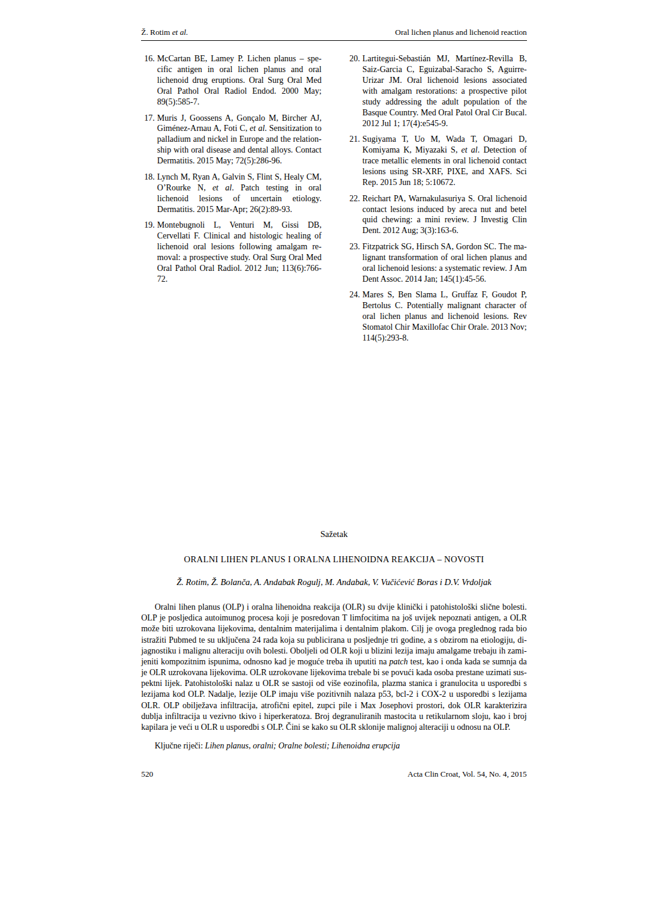Ž. Rotim et al.
Oral lichen planus and lichenoid reaction
McCartan BE, Lamey P. Lichen planus – specific antigen in oral lichen planus and oral lichenoid drug eruptions. Oral Surg Oral Med Oral Pathol Oral Radiol Endod. 2000 May; 89(5):585-7.
Muris J, Goossens A, Gonçalo M, Bircher AJ, Giménez-Arnau A, Foti C, et al. Sensitization to palladium and nickel in Europe and the relationship with oral disease and dental alloys. Contact Dermatitis. 2015 May; 72(5):286-96.
Lynch M, Ryan A, Galvin S, Flint S, Healy CM, O’Rourke N, et al. Patch testing in oral lichenoid lesions of uncertain etiology. Dermatitis. 2015 Mar-Apr; 26(2):89-93.
Montebugnoli L, Venturi M, Gissi DB, Cervellati F. Clinical and histologic healing of lichenoid oral lesions following amalgam removal: a prospective study. Oral Surg Oral Med Oral Pathol Oral Radiol. 2012 Jun; 113(6):766-72.
Lartitegui-Sebastián MJ, Martínez-Revilla B, Saiz-Garcia C, Eguizabal-Saracho S, Aguirre-Urizar JM. Oral lichenoid lesions associated with amalgam restorations: a prospective pilot study addressing the adult population of the Basque Country. Med Oral Patol Oral Cir Bucal. 2012 Jul 1; 17(4):e545-9.
Sugiyama T, Uo M, Wada T, Omagari D, Komiyama K, Miyazaki S, et al. Detection of trace metallic elements in oral lichenoid contact lesions using SR-XRF, PIXE, and XAFS. Sci Rep. 2015 Jun 18; 5:10672.
Reichart PA, Warnakulasuriya S. Oral lichenoid contact lesions induced by areca nut and betel quid chewing: a mini review. J Investig Clin Dent. 2012 Aug; 3(3):163-6.
Fitzpatrick SG, Hirsch SA, Gordon SC. The malignant transformation of oral lichen planus and oral lichenoid lesions: a systematic review. J Am Dent Assoc. 2014 Jan; 145(1):45-56.
Mares S, Ben Slama L, Gruffaz F, Goudot P, Bertolus C. Potentially malignant character of oral lichen planus and lichenoid lesions. Rev Stomatol Chir Maxillofac Chir Orale. 2013 Nov; 114(5):293-8.
Sažetak
ORALNI LIHEN PLANUS I ORALNA LIHENOIDNA REAKCIJA – NOVOSTI
Ž. Rotim, Ž. Bolanča, A. Andabak Rogulj, M. Andabak, V. Vučićević Boras i D.V. Vrdoljak
Oralni lihen planus (OLP) i oralna lihenoidna reakcija (OLR) su dvije klinički i patohistološki slične bolesti. OLP je posljedica autoimunog procesa koji je posredovan T limfocitima na još uvijek nepoznati antigen, a OLR može biti uzrokovana lijekovima, dentalnim materijalima i dentalnim plakom. Cilj je ovoga preglednog rada bio istražiti Pubmed te su uključena 24 rada koja su publicirana u posljednje tri godine, a s obzirom na etiologiju, dijagnostiku i malignu alteraciju ovih bolesti. Oboljeli od OLR koji u blizini lezija imaju amalgame trebaju ih zamijeniti kompozitnim ispunima, odnosno kad je moguće treba ih uputiti na patch test, kao i onda kada se sumnja da je OLR uzrokovana lijekovima. OLR uzrokovane lijekovima trebale bi se povući kada osoba prestane uzimati suspektni lijek. Patohistološki nalaz u OLR se sastoji od više eozinofila, plazma stanica i granulocita u usporedbi s lezijama kod OLP. Nadalje, lezije OLP imaju više pozitivnih nalaza p53, bcl-2 i COX-2 u usporedbi s lezijama OLR. OLP obilježava infiltracija, atrofični epitel, zupci pile i Max Josephovi prostori, dok OLR karakterizira dublja infiltracija u vezivno tkivo i hiperkeratoza. Broj degranuliranih mastocita u retikularnom sloju, kao i broj kapilara je veći u OLR u usporedbi s OLP. Čini se kako su OLR sklonije malignoj alteraciji u odnosu na OLP.
Ključne riječi: Lihen planus, oralni; Oralne bolesti; Lihenoidna erupcija
520
Acta Clin Croat, Vol. 54, No. 4, 2015